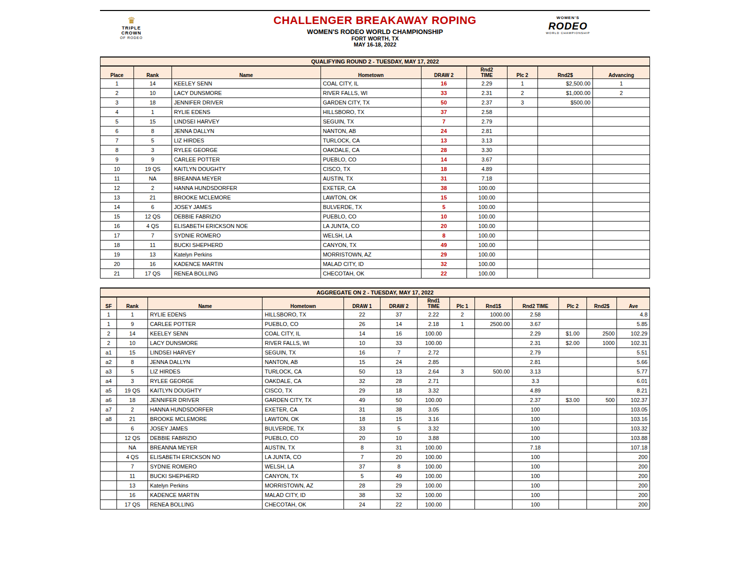♛
TRIPLE
CROWN
OF RODEO
WOMEN'S
RODEO
WORLD CHAMPIONSHIP
CHALLENGER BREAKAWAY ROPING
WOMEN'S RODEO WORLD CHAMPIONSHIP
FORT WORTH, TX
MAY 16-18, 2022
QUALIFYING ROUND 2 - TUESDAY, MAY 17, 2022
| Place | Rank | Name | Hometown | DRAW 2 | Rnd2 TIME | Plc 2 | Rnd2$ | Advancing |
| --- | --- | --- | --- | --- | --- | --- | --- | --- |
| 1 | 14 | KEELEY SENN | COAL CITY, IL | 16 | 2.29 | 1 | $2,500.00 | 1 |
| 2 | 10 | LACY DUNSMORE | RIVER FALLS, WI | 33 | 2.31 | 2 | $1,000.00 | 2 |
| 3 | 18 | JENNIFER DRIVER | GARDEN CITY, TX | 50 | 2.37 | 3 | $500.00 | |
| 4 | 1 | RYLIE EDENS | HILLSBORO, TX | 37 | 2.58 | | | |
| 5 | 15 | LINDSEI HARVEY | SEGUIN, TX | 7 | 2.79 | | | |
| 6 | 8 | JENNA DALLYN | NANTON, AB | 24 | 2.81 | | | |
| 7 | 5 | LIZ HIRDES | TURLOCK, CA | 13 | 3.13 | | | |
| 8 | 3 | RYLEE GEORGE | OAKDALE, CA | 28 | 3.30 | | | |
| 9 | 9 | CARLEE POTTER | PUEBLO, CO | 14 | 3.67 | | | |
| 10 | 19 QS | KAITLYN DOUGHTY | CISCO, TX | 18 | 4.89 | | | |
| 11 | NA | BREANNA MEYER | AUSTIN, TX | 31 | 7.18 | | | |
| 12 | 2 | HANNA HUNDSDORFER | EXETER, CA | 38 | 100.00 | | | |
| 13 | 21 | BROOKE MCLEMORE | LAWTON, OK | 15 | 100.00 | | | |
| 14 | 6 | JOSEY JAMES | BULVERDE, TX | 5 | 100.00 | | | |
| 15 | 12 QS | DEBBIE FABRIZIO | PUEBLO, CO | 10 | 100.00 | | | |
| 16 | 4 QS | ELISABETH ERICKSON NOE | LA JUNTA, CO | 20 | 100.00 | | | |
| 17 | 7 | SYDNIE ROMERO | WELSH, LA | 8 | 100.00 | | | |
| 18 | 11 | BUCKI SHEPHERD | CANYON, TX | 49 | 100.00 | | | |
| 19 | 13 | Katelyn Perkins | MORRISTOWN, AZ | 29 | 100.00 | | | |
| 20 | 16 | KADENCE MARTIN | MALAD CITY, ID | 32 | 100.00 | | | |
| 21 | 17 QS | RENEA BOLLING | CHECOTAH, OK | 22 | 100.00 | | | |
AGGREGATE ON 2 - TUESDAY, MAY 17, 2022
| SF | Rank | Name | Hometown | DRAW 1 | DRAW 2 | Rnd1 TIME | Plc 1 | Rnd1$ | Rnd2 TIME | Plc 2 | Rnd2$ | Ave |
| --- | --- | --- | --- | --- | --- | --- | --- | --- | --- | --- | --- | --- |
| 1 | 1 | RYLIE EDENS | HILLSBORO, TX | 22 | 37 | 2.22 | 2 | 1000.00 | 2.58 | | | 4.8 |
| 1 | 9 | CARLEE POTTER | PUEBLO, CO | 26 | 14 | 2.18 | 1 | 2500.00 | 3.67 | | | 5.85 |
| 2 | 14 | KEELEY SENN | COAL CITY, IL | 14 | 16 | 100.00 | | | 2.29 | $1.00 | 2500 | 102.29 |
| 2 | 10 | LACY DUNSMORE | RIVER FALLS, WI | 10 | 33 | 100.00 | | | 2.31 | $2.00 | 1000 | 102.31 |
| a1 | 15 | LINDSEI HARVEY | SEGUIN, TX | 16 | 7 | 2.72 | | | 2.79 | | | 5.51 |
| a2 | 8 | JENNA DALLYN | NANTON, AB | 15 | 24 | 2.85 | | | 2.81 | | | 5.66 |
| a3 | 5 | LIZ HIRDES | TURLOCK, CA | 50 | 13 | 2.64 | 3 | 500.00 | 3.13 | | | 5.77 |
| a4 | 3 | RYLEE GEORGE | OAKDALE, CA | 32 | 28 | 2.71 | | | 3.3 | | | 6.01 |
| a5 | 19 QS | KAITLYN DOUGHTY | CISCO, TX | 29 | 18 | 3.32 | | | 4.89 | | | 8.21 |
| a6 | 18 | JENNIFER DRIVER | GARDEN CITY, TX | 49 | 50 | 100.00 | | | 2.37 | $3.00 | 500 | 102.37 |
| a7 | 2 | HANNA HUNDSDORFER | EXETER, CA | 31 | 38 | 3.05 | | | 100 | | | 103.05 |
| a8 | 21 | BROOKE MCLEMORE | LAWTON, OK | 18 | 15 | 3.16 | | | 100 | | | 103.16 |
| | 6 | JOSEY JAMES | BULVERDE, TX | 33 | 5 | 3.32 | | | 100 | | | 103.32 |
| | 12 QS | DEBBIE FABRIZIO | PUEBLO, CO | 20 | 10 | 3.88 | | | 100 | | | 103.88 |
| | NA | BREANNA MEYER | AUSTIN, TX | 8 | 31 | 100.00 | | | 7.18 | | | 107.18 |
| | 4 QS | ELISABETH ERICKSON NO | LA JUNTA, CO | 7 | 20 | 100.00 | | | 100 | | | 200 |
| | 7 | SYDNIE ROMERO | WELSH, LA | 37 | 8 | 100.00 | | | 100 | | | 200 |
| | 11 | BUCKI SHEPHERD | CANYON, TX | 5 | 49 | 100.00 | | | 100 | | | 200 |
| | 13 | Katelyn Perkins | MORRISTOWN, AZ | 28 | 29 | 100.00 | | | 100 | | | 200 |
| | 16 | KADENCE MARTIN | MALAD CITY, ID | 38 | 32 | 100.00 | | | 100 | | | 200 |
| | 17 QS | RENEA BOLLING | CHECOTAH, OK | 24 | 22 | 100.00 | | | 100 | | | 200 |